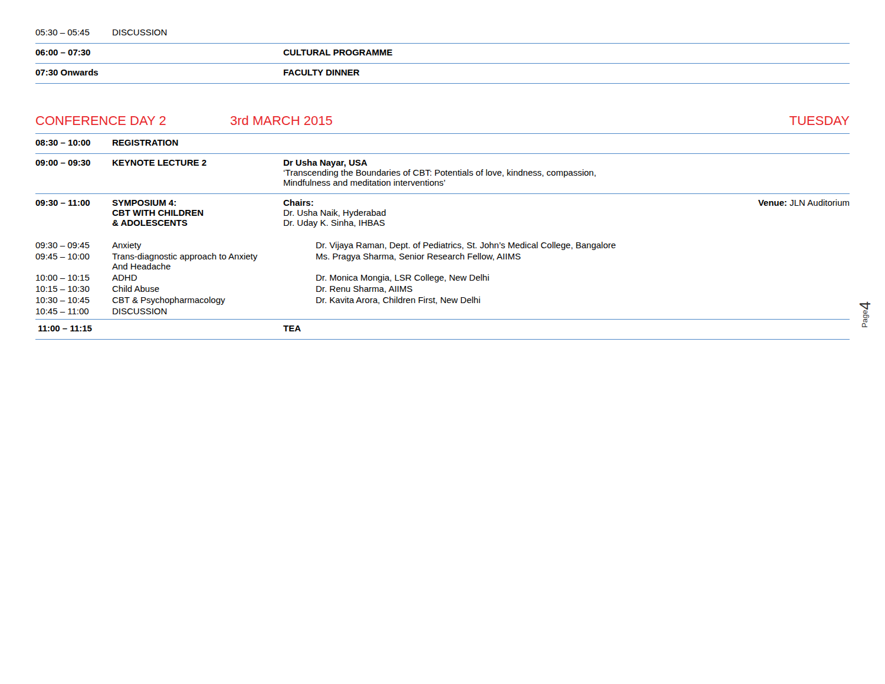05:30 – 05:45
DISCUSSION
06:00 – 07:30
CULTURAL PROGRAMME
07:30 Onwards
FACULTY DINNER
CONFERENCE DAY 2
3rd MARCH 2015
TUESDAY
08:30 – 10:00
REGISTRATION
09:00 – 09:30
KEYNOTE LECTURE 2
Dr Usha Nayar, USA
‘Transcending the Boundaries of CBT: Potentials of love, kindness, compassion,
Mindfulness and meditation interventions’
09:30 – 11:00
SYMPOSIUM 4:
CBT WITH CHILDREN
& ADOLESCENTS
Venue: JLN Auditorium Chairs:
Dr. Usha Naik, Hyderabad
Dr. Uday K. Sinha, IHBAS
09:30 – 09:45
Anxiety
Dr. Vijaya Raman, Dept. of Pediatrics, St. John’s Medical College, Bangalore
09:45 – 10:00
Trans-diagnostic approach to Anxiety
And Headache
Ms. Pragya Sharma, Senior Research Fellow, AIIMS
10:00 – 10:15
ADHD
Dr. Monica Mongia, LSR College, New Delhi
10:15 – 10:30
Child Abuse
Dr. Renu Sharma, AIIMS
10:30 – 10:45
CBT & Psychopharmacology
Dr. Kavita Arora, Children First, New Delhi
10:45 – 11:00
DISCUSSION
11:00 – 11:15
TEA
Page4